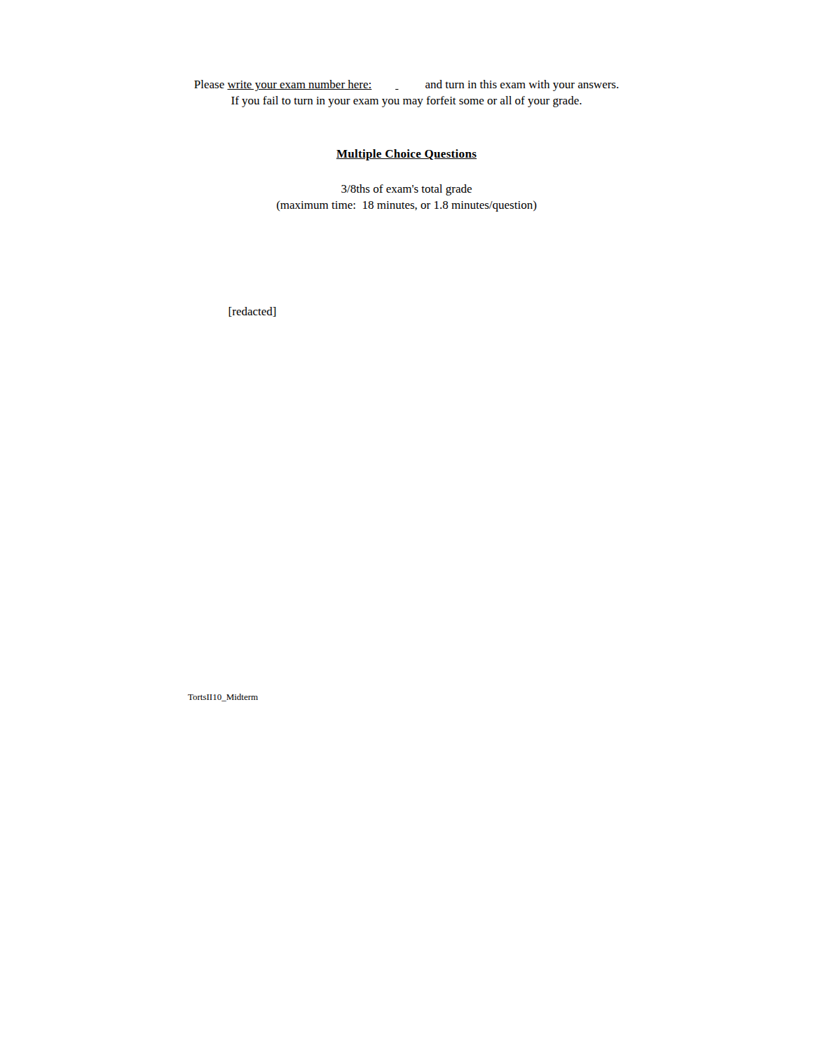Please write your exam number here: and turn in this exam with your answers. If you fail to turn in your exam you may forfeit some or all of your grade.
Multiple Choice Questions
3/8ths of exam's total grade
(maximum time: 18 minutes, or 1.8 minutes/question)
[redacted]
TortsII10_Midterm